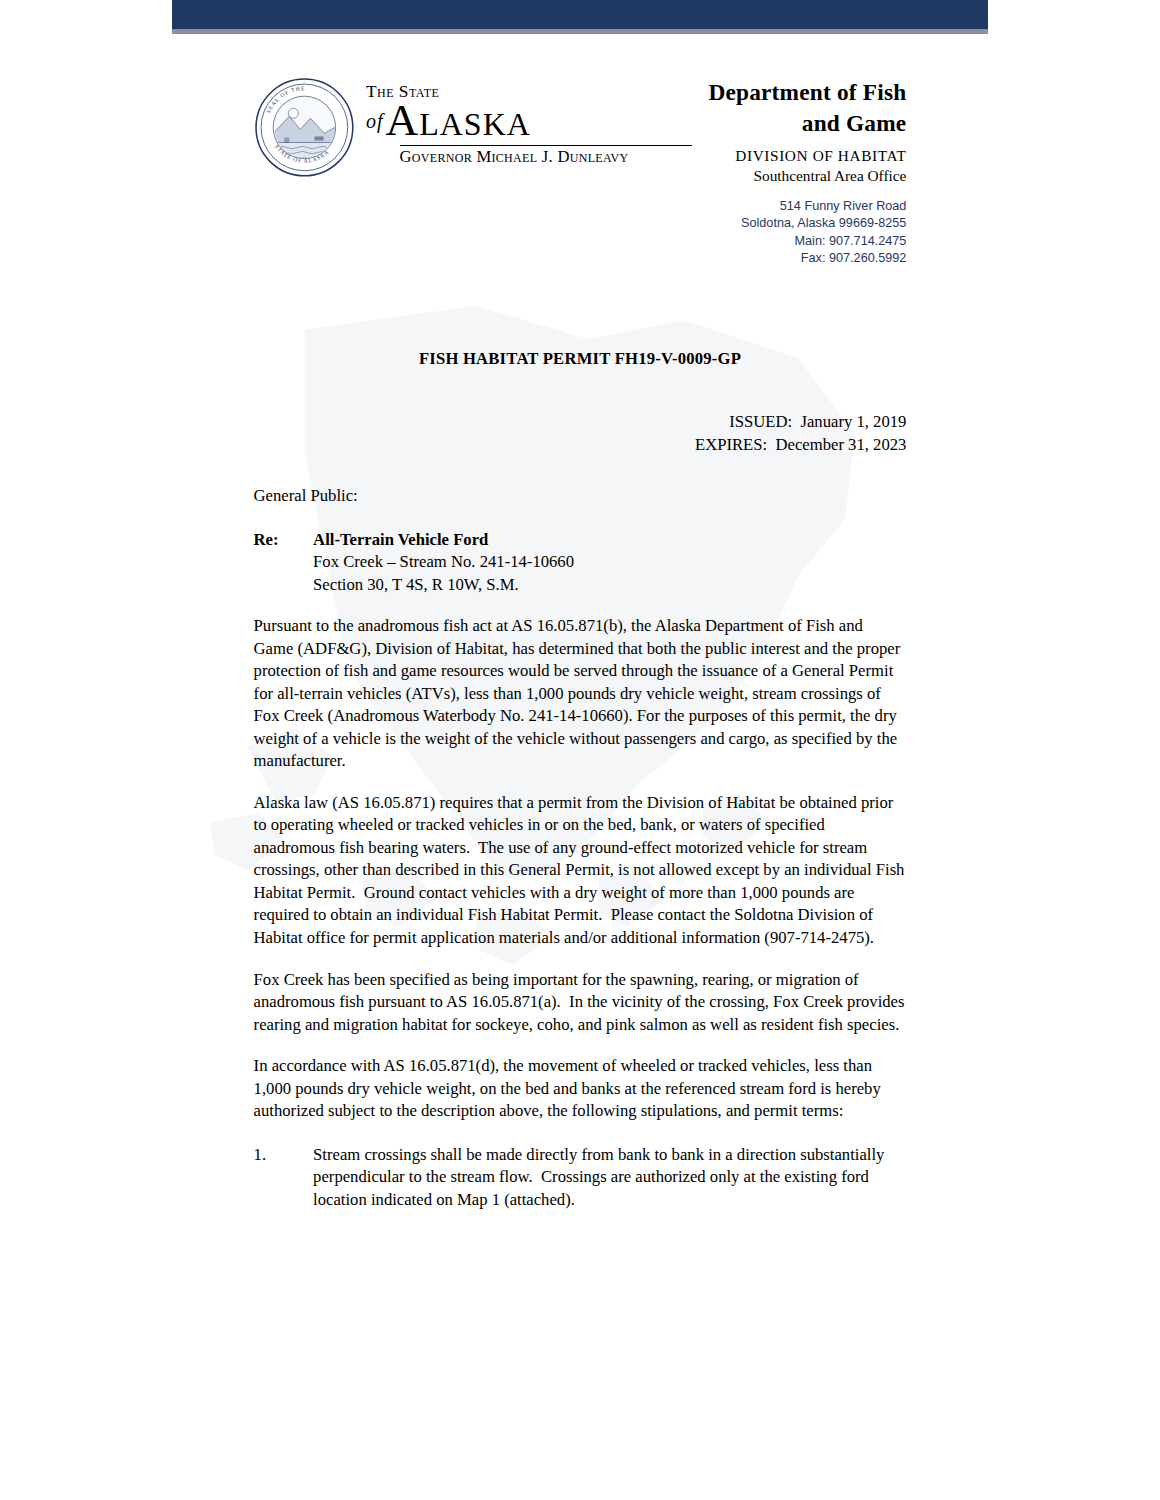SEAL OF THE STATE OF ALASKA
The State
of Alaska
Governor Michael J. Dunleavy
Department of Fish and Game
DIVISION OF HABITAT
Southcentral Area Office
514 Funny River Road
Soldotna, Alaska 99669-8255
Main: 907.714.2475
Fax: 907.260.5992
FISH HABITAT PERMIT FH19-V-0009-GP
ISSUED: January 1, 2019
EXPIRES: December 31, 2023
General Public:
Re:
All-Terrain Vehicle Ford
Fox Creek – Stream No. 241-14-10660
Section 30, T 4S, R 10W, S.M.
Pursuant to the anadromous fish act at AS 16.05.871(b), the Alaska Department of Fish and Game (ADF&G), Division of Habitat, has determined that both the public interest and the proper protection of fish and game resources would be served through the issuance of a General Permit for all-terrain vehicles (ATVs), less than 1,000 pounds dry vehicle weight, stream crossings of Fox Creek (Anadromous Waterbody No. 241-14-10660). For the purposes of this permit, the dry weight of a vehicle is the weight of the vehicle without passengers and cargo, as specified by the manufacturer.
Alaska law (AS 16.05.871) requires that a permit from the Division of Habitat be obtained prior to operating wheeled or tracked vehicles in or on the bed, bank, or waters of specified anadromous fish bearing waters. The use of any ground-effect motorized vehicle for stream crossings, other than described in this General Permit, is not allowed except by an individual Fish Habitat Permit. Ground contact vehicles with a dry weight of more than 1,000 pounds are required to obtain an individual Fish Habitat Permit. Please contact the Soldotna Division of Habitat office for permit application materials and/or additional information (907-714-2475).
Fox Creek has been specified as being important for the spawning, rearing, or migration of anadromous fish pursuant to AS 16.05.871(a). In the vicinity of the crossing, Fox Creek provides rearing and migration habitat for sockeye, coho, and pink salmon as well as resident fish species.
In accordance with AS 16.05.871(d), the movement of wheeled or tracked vehicles, less than 1,000 pounds dry vehicle weight, on the bed and banks at the referenced stream ford is hereby authorized subject to the description above, the following stipulations, and permit terms:
1.
Stream crossings shall be made directly from bank to bank in a direction substantially perpendicular to the stream flow. Crossings are authorized only at the existing ford location indicated on Map 1 (attached).